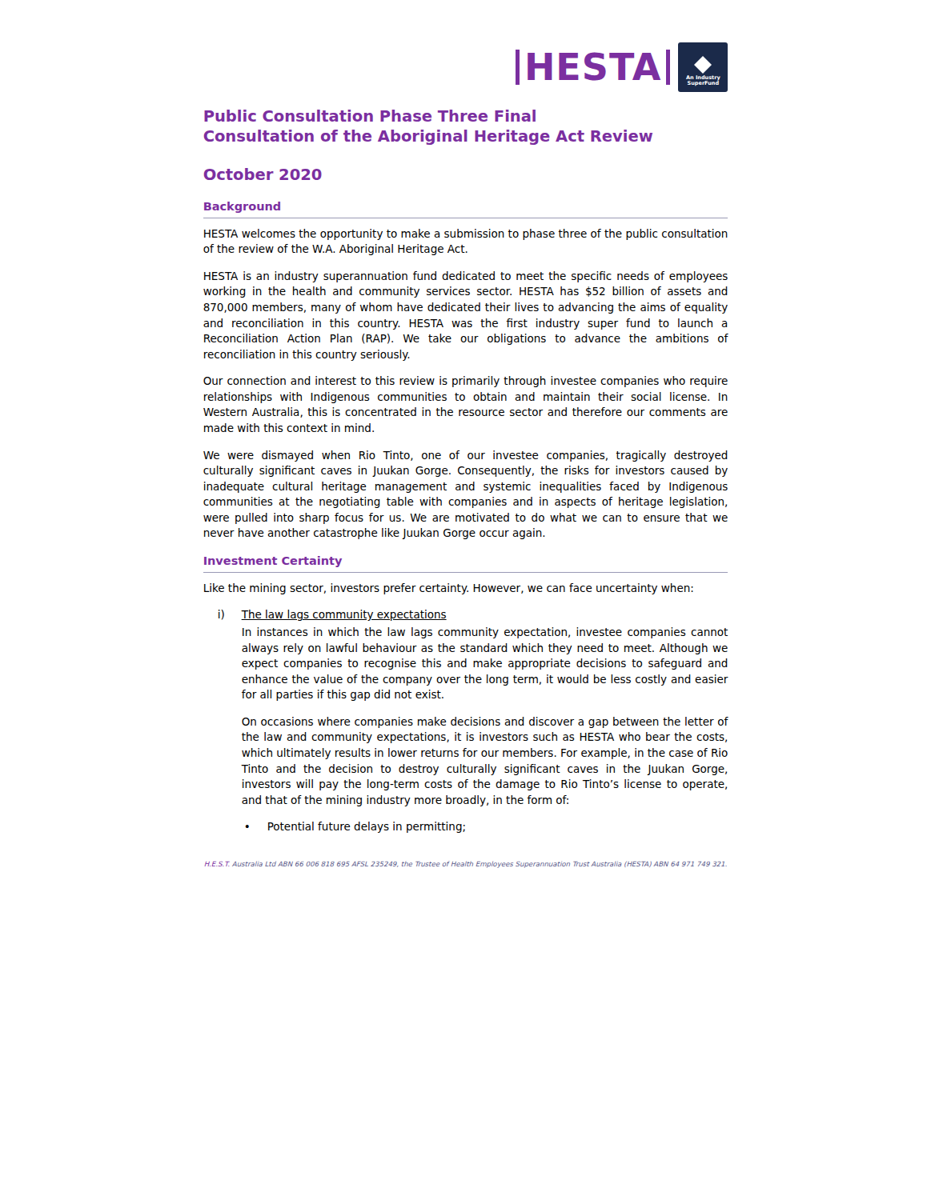HESTA
An Industry
SuperFund
Public Consultation Phase Three Final
Consultation of the Aboriginal Heritage Act Review
October 2020
Background
HESTA welcomes the opportunity to make a submission to phase three of the public consultation of the review of the W.A. Aboriginal Heritage Act.
HESTA is an industry superannuation fund dedicated to meet the specific needs of employees working in the health and community services sector. HESTA has $52 billion of assets and 870,000 members, many of whom have dedicated their lives to advancing the aims of equality and reconciliation in this country. HESTA was the first industry super fund to launch a Reconciliation Action Plan (RAP). We take our obligations to advance the ambitions of reconciliation in this country seriously.
Our connection and interest to this review is primarily through investee companies who require relationships with Indigenous communities to obtain and maintain their social license. In Western Australia, this is concentrated in the resource sector and therefore our comments are made with this context in mind.
We were dismayed when Rio Tinto, one of our investee companies, tragically destroyed culturally significant caves in Juukan Gorge. Consequently, the risks for investors caused by inadequate cultural heritage management and systemic inequalities faced by Indigenous communities at the negotiating table with companies and in aspects of heritage legislation, were pulled into sharp focus for us. We are motivated to do what we can to ensure that we never have another catastrophe like Juukan Gorge occur again.
Investment Certainty
Like the mining sector, investors prefer certainty. However, we can face uncertainty when:
i)
The law lags community expectations
In instances in which the law lags community expectation, investee companies cannot always rely on lawful behaviour as the standard which they need to meet. Although we expect companies to recognise this and make appropriate decisions to safeguard and enhance the value of the company over the long term, it would be less costly and easier for all parties if this gap did not exist.
On occasions where companies make decisions and discover a gap between the letter of the law and community expectations, it is investors such as HESTA who bear the costs, which ultimately results in lower returns for our members. For example, in the case of Rio Tinto and the decision to destroy culturally significant caves in the Juukan Gorge, investors will pay the long-term costs of the damage to Rio Tinto’s license to operate, and that of the mining industry more broadly, in the form of:
•Potential future delays in permitting;
H.E.S.T. Australia Ltd ABN 66 006 818 695 AFSL 235249, the Trustee of Health Employees Superannuation Trust Australia (HESTA) ABN 64 971 749 321.